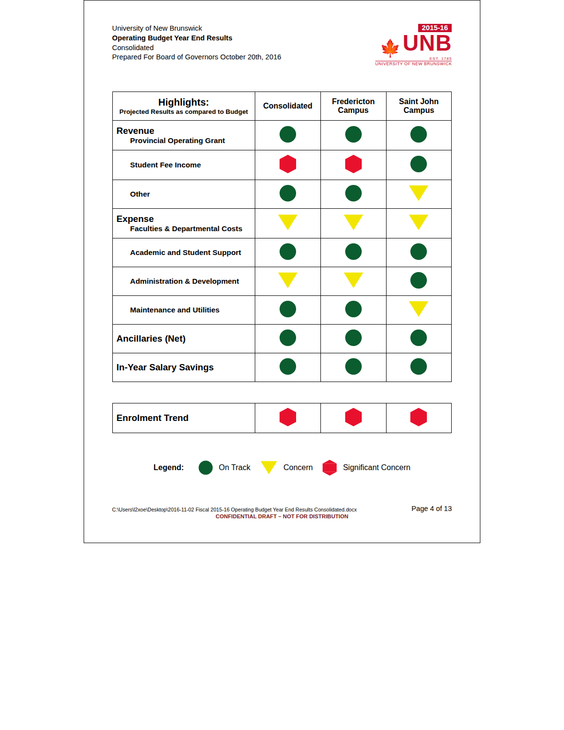University of New Brunswick
Operating Budget Year End Results
Consolidated
Prepared For Board of Governors October 20th, 2016
2015-16
🍁UNB
EST. 1785
UNIVERSITY OF NEW BRUNSWICK
| Highlights: Projected Results as compared to Budget | Consolidated | Fredericton Campus | Saint John Campus |
| --- | --- | --- | --- |
| Revenue Provincial Operating Grant | | | |
| Student Fee Income | | | |
| Other | | | |
| Expense Faculties & Departmental Costs | | | |
| Academic and Student Support | | | |
| Administration & Development | | | |
| Maintenance and Utilities | | | |
| Ancillaries (Net) | | | |
| In-Year Salary Savings | | | |
| Enrolment Trend | | | |
Legend: On Track Concern Significant Concern
C:\Users\l2xoe\Desktop\2016-11-02 Fiscal 2015-16 Operating Budget Year End Results Consolidated.docx
Page 4 of 13
CONFIDENTIAL DRAFT – NOT FOR DISTRIBUTION